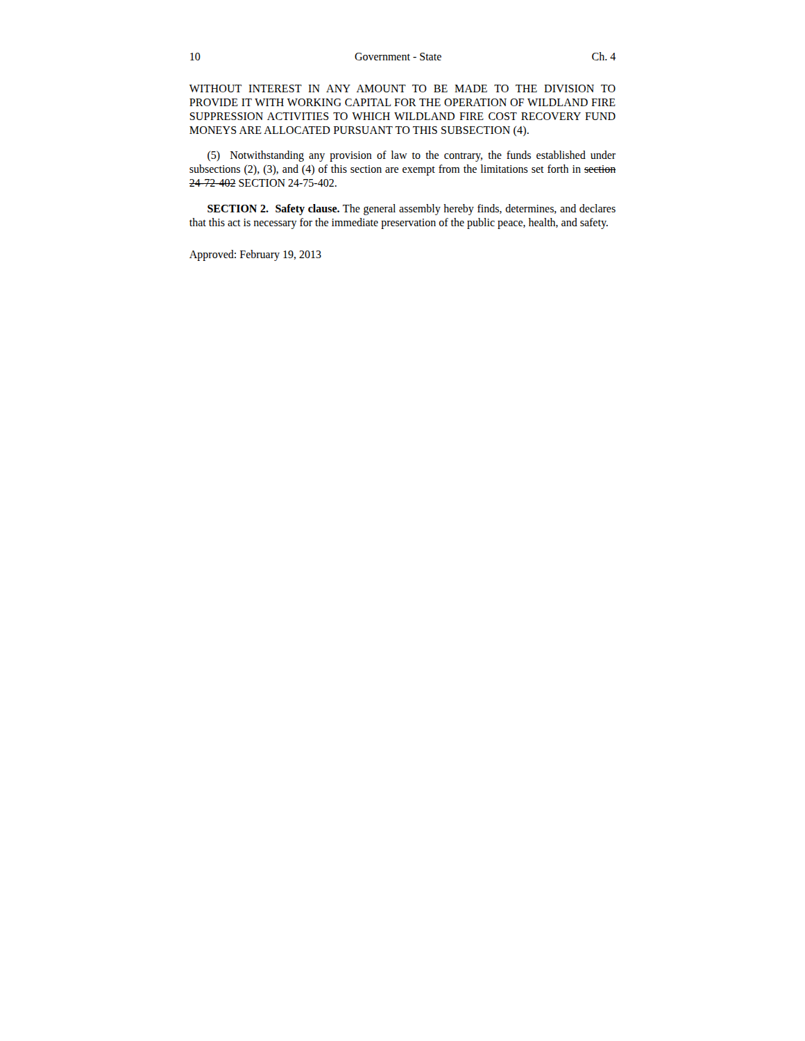10 Government - State Ch. 4
WITHOUT INTEREST IN ANY AMOUNT TO BE MADE TO THE DIVISION TO PROVIDE IT WITH WORKING CAPITAL FOR THE OPERATION OF WILDLAND FIRE SUPPRESSION ACTIVITIES TO WHICH WILDLAND FIRE COST RECOVERY FUND MONEYS ARE ALLOCATED PURSUANT TO THIS SUBSECTION (4).
(5) Notwithstanding any provision of law to the contrary, the funds established under subsections (2), (3), and (4) of this section are exempt from the limitations set forth in section 24-72-402 SECTION 24-75-402.
SECTION 2. Safety clause. The general assembly hereby finds, determines, and declares that this act is necessary for the immediate preservation of the public peace, health, and safety.
Approved: February 19, 2013